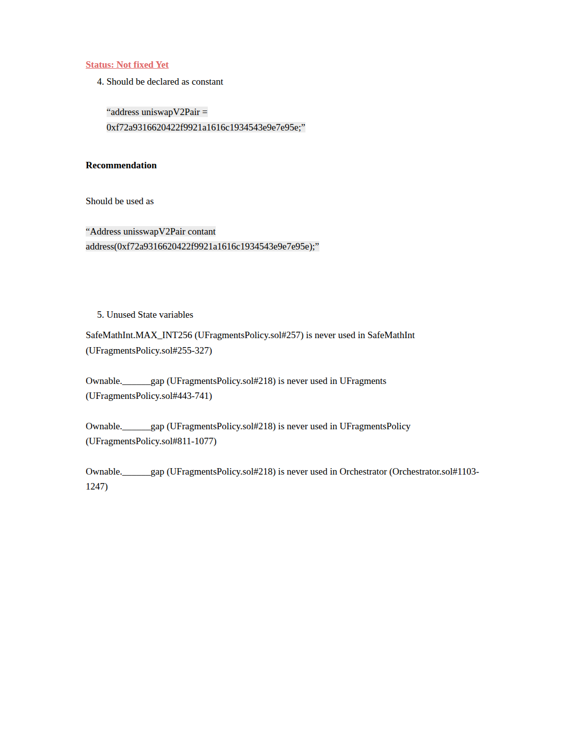Status: Not fixed Yet
Should be declared as constant
“address uniswapV2Pair =
0xf72a9316620422f9921a1616c1934543e9e7e95e;”
Recommendation
Should be used as
“Address unisswapV2Pair contant
address(0xf72a9316620422f9921a1616c1934543e9e7e95e);”
Unused State variables
SafeMathInt.MAX_INT256 (UFragmentsPolicy.sol#257) is never used in SafeMathInt (UFragmentsPolicy.sol#255-327)
Ownable.______gap (UFragmentsPolicy.sol#218) is never used in UFragments (UFragmentsPolicy.sol#443-741)
Ownable.______gap (UFragmentsPolicy.sol#218) is never used in UFragmentsPolicy (UFragmentsPolicy.sol#811-1077)
Ownable.______gap (UFragmentsPolicy.sol#218) is never used in Orchestrator (Orchestrator.sol#1103-1247)